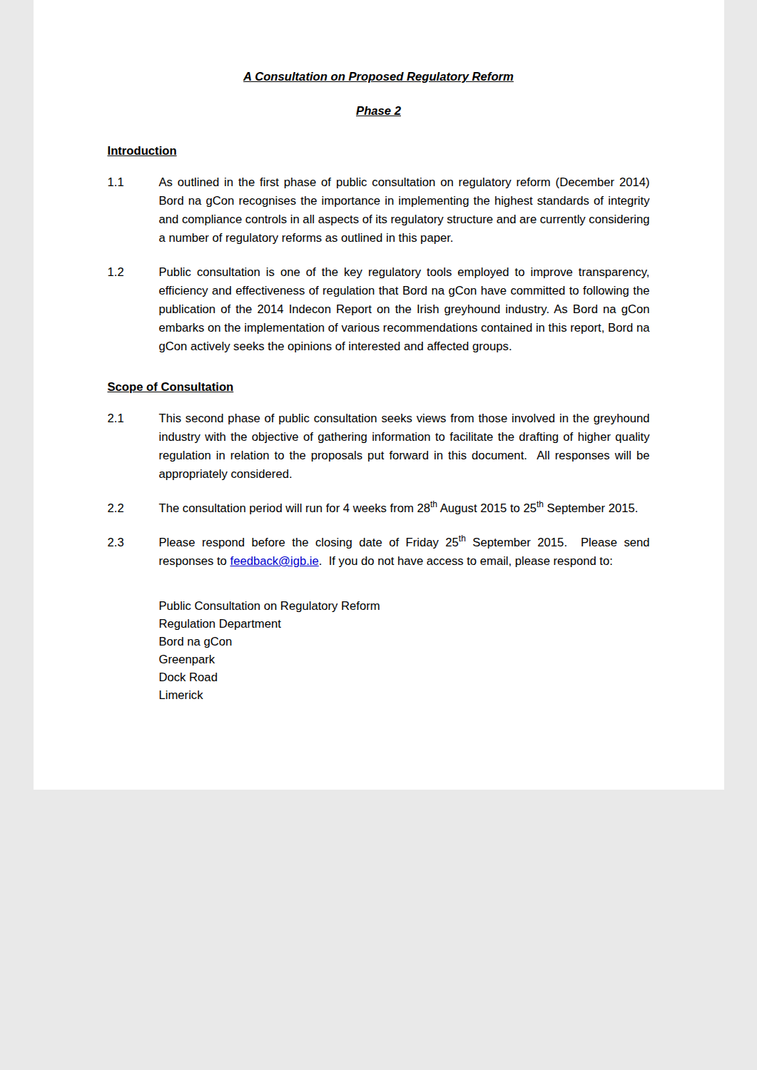A Consultation on Proposed Regulatory ReformPhase 2
Introduction
1.1
As outlined in the first phase of public consultation on regulatory reform (December 2014) Bord na gCon recognises the importance in implementing the highest standards of integrity and compliance controls in all aspects of its regulatory structure and are currently considering a number of regulatory reforms as outlined in this paper.
1.2
Public consultation is one of the key regulatory tools employed to improve transparency, efficiency and effectiveness of regulation that Bord na gCon have committed to following the publication of the 2014 Indecon Report on the Irish greyhound industry. As Bord na gCon embarks on the implementation of various recommendations contained in this report, Bord na gCon actively seeks the opinions of interested and affected groups.
Scope of Consultation
2.1
This second phase of public consultation seeks views from those involved in the greyhound industry with the objective of gathering information to facilitate the drafting of higher quality regulation in relation to the proposals put forward in this document. All responses will be appropriately considered.
2.2
The consultation period will run for 4 weeks from 28th August 2015 to 25th September 2015.
2.3
Please respond before the closing date of Friday 25th September 2015. Please send responses to feedback@igb.ie. If you do not have access to email, please respond to:
Public Consultation on Regulatory Reform
Regulation Department
Bord na gCon
Greenpark
Dock Road
Limerick